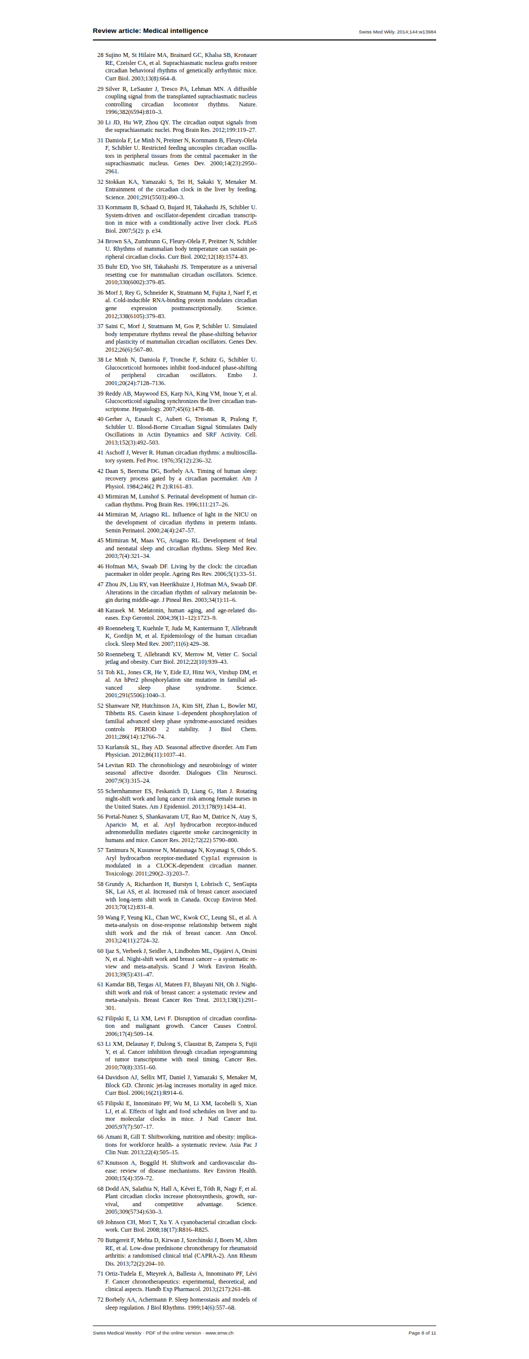Review article: Medical intelligence
Swiss Med Wkly. 2014;144:w13984
28 Sujino M, St Hilaire MA, Brainard GC, Khalsa SB, Kronauer RE, Czeisler CA, et al. Suprachiasmatic nucleus grafts restore circadian behavioral rhythms of genetically arrhythmic mice. Curr Biol. 2003;13(8):664–8.
29 Silver R, LeSauter J, Tresco PA, Lehman MN. A diffusible coupling signal from the transplanted suprachiasmatic nucleus controlling circadian locomotor rhythms. Nature. 1996;382(6594):810–3.
30 Li JD, Hu WP, Zhou QY. The circadian output signals from the suprachiasmatic nuclei. Prog Brain Res. 2012;199:119–27.
31 Damiola F, Le Minh N, Preitner N, Kornmann B, Fleury-Olela F, Schibler U. Restricted feeding uncouples circadian oscillators in peripheral tissues from the central pacemaker in the suprachiasmatic nucleus. Genes Dev. 2000;14(23):2950–2961.
32 Stokkan KA, Yamazaki S, Tei H, Sakaki Y, Menaker M. Entrainment of the circadian clock in the liver by feeding. Science. 2001;291(5503):490–3.
33 Kornmann B, Schaad O, Bujard H, Takahashi JS, Schibler U. System-driven and oscillator-dependent circadian transcription in mice with a conditionally active liver clock. PLoS Biol. 2007;5(2): p. e34.
34 Brown SA, Zumbrunn G, Fleury-Olela F, Preitner N, Schibler U. Rhythms of mammalian body temperature can sustain peripheral circadian clocks. Curr Biol. 2002;12(18):1574–83.
35 Buhr ED, Yoo SH, Takahashi JS. Temperature as a universal resetting cue for mammalian circadian oscillators. Science. 2010;330(6002):379–85.
36 Morf J, Rey G, Schneider K, Stratmann M, Fujita J, Naef F, et al. Cold-inducible RNA-binding protein modulates circadian gene expression posttranscriptionally. Science. 2012;338(6105):379–83.
37 Saini C, Morf J, Stratmann M, Gos P, Schibler U. Simulated body temperature rhythms reveal the phase-shifting behavior and plasticity of mammalian circadian oscillators. Genes Dev. 2012;26(6):567–80.
38 Le Minh N, Damiola F, Tronche F, Schütz G, Schibler U. Glucocorticoid hormones inhibit food-induced phase-shifting of peripheral circadian oscillators. Embo J. 2001;20(24):7128–7136.
39 Reddy AB, Maywood ES, Karp NA, King VM, Inoue Y, et al. Glucocorticoid signaling synchronizes the liver circadian transcriptome. Hepatology. 2007;45(6):1478–88.
40 Gerber A, Esnault C, Aubert G, Treisman R, Pralong F, Schibler U. Blood-Borne Circadian Signal Stimulates Daily Oscillations in Actin Dynamics and SRF Activity. Cell. 2013;152(3):492–503.
41 Aschoff J, Wever R. Human circadian rhythms: a multioscillatory system. Fed Proc. 1976;35(12):236–32.
42 Daan S, Beersma DG, Borbely AA. Timing of human sleep: recovery process gated by a circadian pacemaker. Am J Physiol. 1984;246(2 Pt 2):R161–83.
43 Mirmiran M, Lunshof S. Perinatal development of human circadian rhythms. Prog Brain Res. 1996;111:217–26.
44 Mirmiran M, Ariagno RL. Influence of light in the NICU on the development of circadian rhythms in preterm infants. Semin Perinatol. 2000;24(4):247–57.
45 Mirmiran M, Maas YG, Ariagno RL. Development of fetal and neonatal sleep and circadian rhythms. Sleep Med Rev. 2003;7(4):321–34.
46 Hofman MA, Swaab DF. Living by the clock: the circadian pacemaker in older people. Ageing Res Rev. 2006;5(1):33–51.
47 Zhou JN, Liu RY, van Heerikhuize J, Hofman MA, Swaab DF. Alterations in the circadian rhythm of salivary melatonin begin during middle-age. J Pineal Res. 2003;34(1):11–6.
48 Karasek M. Melatonin, human aging, and age-related diseases. Exp Gerontol. 2004;39(11–12):1723–9.
49 Roenneberg T, Kuehnle T, Juda M, Kantermann T, Allebrandt K, Gordijn M, et al. Epidemiology of the human circadian clock. Sleep Med Rev. 2007;11(6):429–38.
50 Roenneberg T, Allebrandt KV, Merrow M, Vetter C. Social jetlag and obesity. Curr Biol. 2012;22(10):939–43.
51 Toh KL, Jones CR, He Y, Eide EJ, Hinz WA, Virshup DM, et al. An hPer2 phosphorylation site mutation in familial advanced sleep phase syndrome. Science. 2001;291(5506):1040–3.
52 Shanware NP, Hutchinson JA, Kim SH, Zhan L, Bowler MJ, Tibbetts RS. Casein kinase 1–dependent phosphorylation of familial advanced sleep phase syndrome-associated residues controls PERIOD 2 stability. J Biol Chem. 2011;286(14):12766–74.
53 Kurlansik SL, Ibay AD. Seasonal affective disorder. Am Fam Physician. 2012;86(11):1037–41.
54 Levitan RD. The chronobiology and neurobiology of winter seasonal affective disorder. Dialogues Clin Neurosci. 2007;9(3):315–24.
55 Schernhammer ES, Feskanich D, Liang G, Han J. Rotating night-shift work and lung cancer risk among female nurses in the United States. Am J Epidemiol. 2013;178(9):1434–41.
56 Portal-Nunez S, Shankavaram UT, Rao M, Datrice N, Atay S, Aparicio M, et al. Aryl hydrocarbon receptor-induced adrenomedullin mediates cigarette smoke carcinogenicity in humans and mice. Cancer Res. 2012;72(22) 5790–800.
57 Tanimura N, Kusunose N, Matsunaga N, Koyanagi S, Ohdo S. Aryl hydrocarbon receptor-mediated Cyp1a1 expression is modulated in a CLOCK-dependent circadian manner. Toxicology. 2011;290(2–3):203–7.
58 Grundy A, Richardson H, Burstyn I, Lohrisch C, SenGupta SK, Lai AS, et al. Increased risk of breast cancer associated with long-term shift work in Canada. Occup Environ Med. 2013;70(12):831–8.
59 Wang F, Yeung KL, Chan WC, Kwok CC, Leung SL, et al. A meta-analysis on dose-response relationship between night shift work and the risk of breast cancer. Ann Oncol. 2013;24(11):2724–32.
60 Ijaz S, Verbeek J, Seidler A, Lindbohm ML, Ojajärvi A, Orsini N, et al. Night-shift work and breast cancer – a systematic review and meta-analysis. Scand J Work Environ Health. 2013;39(5):431–47.
61 Kamdar BB, Tergas AI, Mateen FJ, Bhayani NH, Oh J. Night-shift work and risk of breast cancer: a systematic review and meta-analysis. Breast Cancer Res Treat. 2013;138(1):291–301.
62 Filipski E, Li XM, Levi F. Disruption of circadian coordination and malignant growth. Cancer Causes Control. 2006;17(4):509–14.
63 Li XM, Delaunay F, Dulong S, Claustrat B, Zampera S, Fujii Y, et al. Cancer inhibition through circadian reprogramming of tumor transcriptome with meal timing. Cancer Res. 2010;70(8):3351–60.
64 Davidson AJ, Sellix MT, Daniel J, Yamazaki S, Menaker M, Block GD. Chronic jet-lag increases mortality in aged mice. Curr Biol. 2006;16(21):R914–6.
65 Filipski E, Innominato PF, Wu M, Li XM, Iacobelli S, Xian LJ, et al. Effects of light and food schedules on liver and tumor molecular clocks in mice. J Natl Cancer Inst. 2005;97(7):507–17.
66 Amani R, Gill T. Shiftworking, nutrition and obesity: implications for workforce health- a systematic review. Asia Pac J Clin Nutr. 2013;22(4):505–15.
67 Knutsson A, Boggild H. Shiftwork and cardiovascular disease: review of disease mechanisms. Rev Environ Health. 2000;15(4):359–72.
68 Dodd AN, Salathia N, Hall A, Kévei E, Tóth R, Nagy F, et al. Plant circadian clocks increase photosynthesis, growth, survival, and competitive advantage. Science. 2005;309(5734):630–3.
69 Johnson CH, Mori T, Xu Y. A cyanobacterial circadian clockwork. Curr Biol. 2008;18(17):R816–R825.
70 Buttgereit F, Mehta D, Kirwan J, Szechinski J, Boers M, Alten RE, et al. Low-dose prednisone chronotherapy for rheumatoid arthritis: a randomised clinical trial (CAPRA-2). Ann Rheum Dis. 2013;72(2):204–10.
71 Ortiz-Tudela E, Mteyrek A, Ballesta A, Innominato PF, Lévi F. Cancer chronotherapeutics: experimental, theoretical, and clinical aspects. Handb Exp Pharmacol. 2013;(217):261–88.
72 Borbely AA, Achermann P. Sleep homeostasis and models of sleep regulation. J Biol Rhythms. 1999;14(6):557–68.
Swiss Medical Weekly · PDF of the online version · www.smw.ch
Page 8 of 11